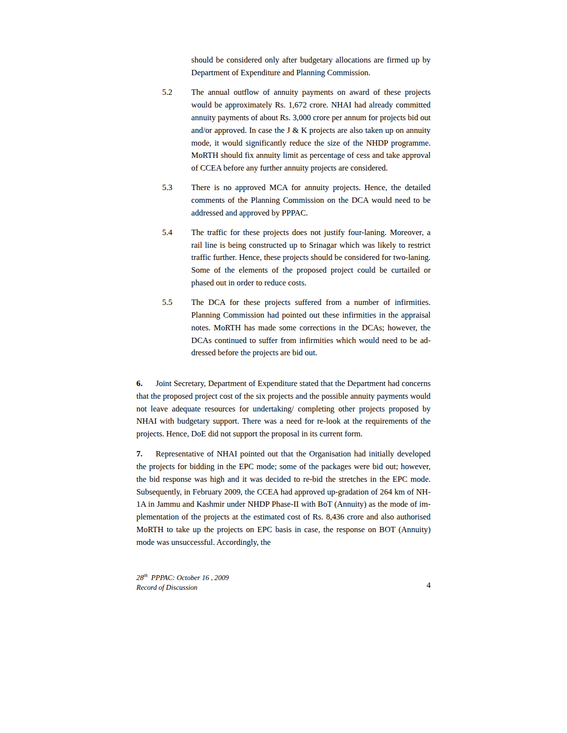should be considered only after budgetary allocations are firmed up by Department of Expenditure and Planning Commission.
5.2
The annual outflow of annuity payments on award of these projects would be approximately Rs. 1,672 crore. NHAI had already committed annuity payments of about Rs. 3,000 crore per annum for projects bid out and/or approved. In case the J & K projects are also taken up on annuity mode, it would significantly reduce the size of the NHDP programme. MoRTH should fix annuity limit as percentage of cess and take approval of CCEA before any further annuity projects are considered.
5.3
There is no approved MCA for annuity projects. Hence, the detailed comments of the Planning Commission on the DCA would need to be addressed and approved by PPPAC.
5.4
The traffic for these projects does not justify four-laning. Moreover, a rail line is being constructed up to Srinagar which was likely to restrict traffic further. Hence, these projects should be considered for two-laning. Some of the elements of the proposed project could be curtailed or phased out in order to reduce costs.
5.5
The DCA for these projects suffered from a number of infirmities. Planning Commission had pointed out these infirmities in the appraisal notes. MoRTH has made some corrections in the DCAs; however, the DCAs continued to suffer from infirmities which would need to be addressed before the projects are bid out.
6. Joint Secretary, Department of Expenditure stated that the Department had concerns that the proposed project cost of the six projects and the possible annuity payments would not leave adequate resources for undertaking/ completing other projects proposed by NHAI with budgetary support. There was a need for re-look at the requirements of the projects. Hence, DoE did not support the proposal in its current form.
7. Representative of NHAI pointed out that the Organisation had initially developed the projects for bidding in the EPC mode; some of the packages were bid out; however, the bid response was high and it was decided to re-bid the stretches in the EPC mode. Subsequently, in February 2009, the CCEA had approved up-gradation of 264 km of NH-1A in Jammu and Kashmir under NHDP Phase-II with BoT (Annuity) as the mode of implementation of the projects at the estimated cost of Rs. 8,436 crore and also authorised MoRTH to take up the projects on EPC basis in case, the response on BOT (Annuity) mode was unsuccessful. Accordingly, the
28th PPPAC: October 16 , 2009
Record of Discussion
4